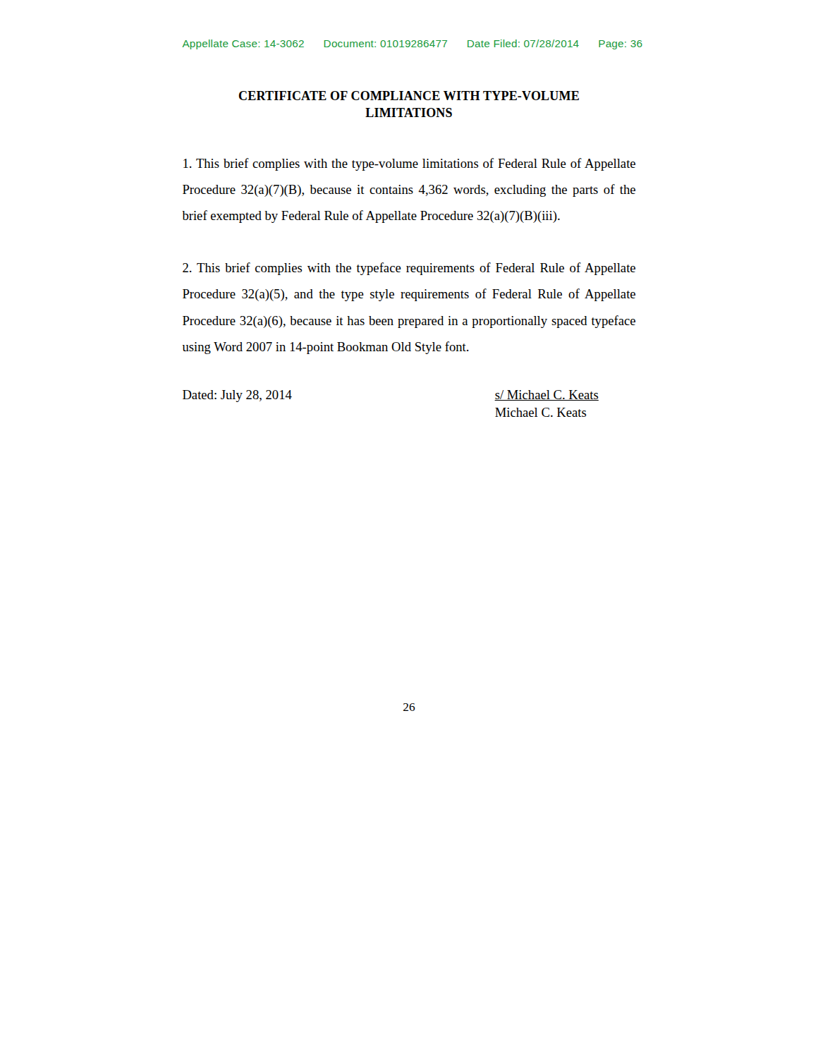Appellate Case: 14-3062 Document: 01019286477 Date Filed: 07/28/2014 Page: 36
CERTIFICATE OF COMPLIANCE WITH TYPE-VOLUME
LIMITATIONS
1. This brief complies with the type-volume limitations of Federal Rule of Appellate Procedure 32(a)(7)(B), because it contains 4,362 words, excluding the parts of the brief exempted by Federal Rule of Appellate Procedure 32(a)(7)(B)(iii).
2. This brief complies with the typeface requirements of Federal Rule of Appellate Procedure 32(a)(5), and the type style requirements of Federal Rule of Appellate Procedure 32(a)(6), because it has been prepared in a proportionally spaced typeface using Word 2007 in 14-point Bookman Old Style font.
Dated: July 28, 2014
s/ Michael C. Keats
Michael C. Keats
26